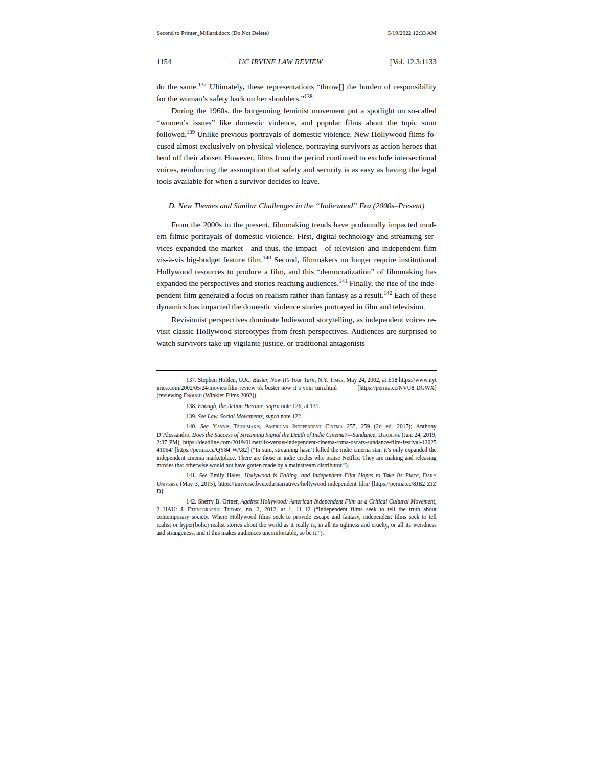Second to Printer_Millard.docx (Do Not Delete) 5/19/2022 12:33 AM
1154 UC IRVINE LAW REVIEW [Vol. 12.3:1133
do the same.137 Ultimately, these representations “throw[] the burden of responsibility for the woman’s safety back on her shoulders.”138
During the 1960s, the burgeoning feminist movement put a spotlight on so-called “women’s issues” like domestic violence, and popular films about the topic soon followed.139 Unlike previous portrayals of domestic violence, New Hollywood films focused almost exclusively on physical violence, portraying survivors as action heroes that fend off their abuser. However, films from the period continued to exclude intersectional voices, reinforcing the assumption that safety and security is as easy as having the legal tools available for when a survivor decides to leave.
D. New Themes and Similar Challenges in the “Indiewood” Era (2000s–Present)
From the 2000s to the present, filmmaking trends have profoundly impacted modern filmic portrayals of domestic violence. First, digital technology and streaming services expanded the market—and thus, the impact—of television and independent film vis-à-vis big-budget feature film.140 Second, filmmakers no longer require institutional Hollywood resources to produce a film, and this “democratization” of filmmaking has expanded the perspectives and stories reaching audiences.141 Finally, the rise of the independent film generated a focus on realism rather than fantasy as a result.142 Each of these dynamics has impacted the domestic violence stories portrayed in film and television.
Revisionist perspectives dominate Indiewood storytelling, as independent voices revisit classic Hollywood stereotypes from fresh perspectives. Audiences are surprised to watch survivors take up vigilante justice, or traditional antagonists
137. Stephen Holden, O.K., Buster, Now It’s Your Turn, N.Y. Times, May 24, 2002, at E18 https://www.nytimes.com/2002/05/24/movies/film-review-ok-buster-now-it-s-your-turn.html [https://perma.cc/NVU8-DGWX] (reviewing Enough (Winkler Films 2002)).
138. Enough, the Action Heroine, supra note 126, at 131.
139. See Law, Social Movements, supra note 122.
140. See Yannis Tzioumakis, American Independent Cinema 257, 259 (2d ed. 2017); Anthony D’Alessandro, Does the Success of Streaming Signal the Death of Indie Cinema?—Sundance, Deadline (Jan. 24, 2019, 2:37 PM), https://deadline.com/2019/01/netflix-versus-independent-cinema-roma-oscars-sundance-film-festival-1202541064/ [https://perma.cc/QY84-WA82] (“In sum, streaming hasn’t killed the indie cinema star, it’s only expanded the independent cinema marketplace. There are those in indie circles who praise Netflix: They are making and releasing movies that otherwise would not have gotten made by a mainstream distributor.”).
141. See Emily Hales, Hollywood is Falling, and Independent Film Hopes to Take Its Place, Daily Universe (May 3, 2015), https://universe.byu.edu/narratives/hollywood-independent-film/ [https://perma.cc/8JB2-ZJZD].
142. Sherry B. Ortner, Against Hollywood: American Independent Film as a Critical Cultural Movement, 2 HAU: J. Ethnographic Theory, no. 2, 2012, at 1, 11–12 (“Independent films seek to tell the truth about contemporary society. Where Hollywood films seek to provide escape and fantasy, independent films seek to tell realist or hyper(bolic)-realist stories about the world as it really is, in all its ugliness and cruelty, or all its weirdness and strangeness, and if this makes audiences uncomfortable, so be it.”).